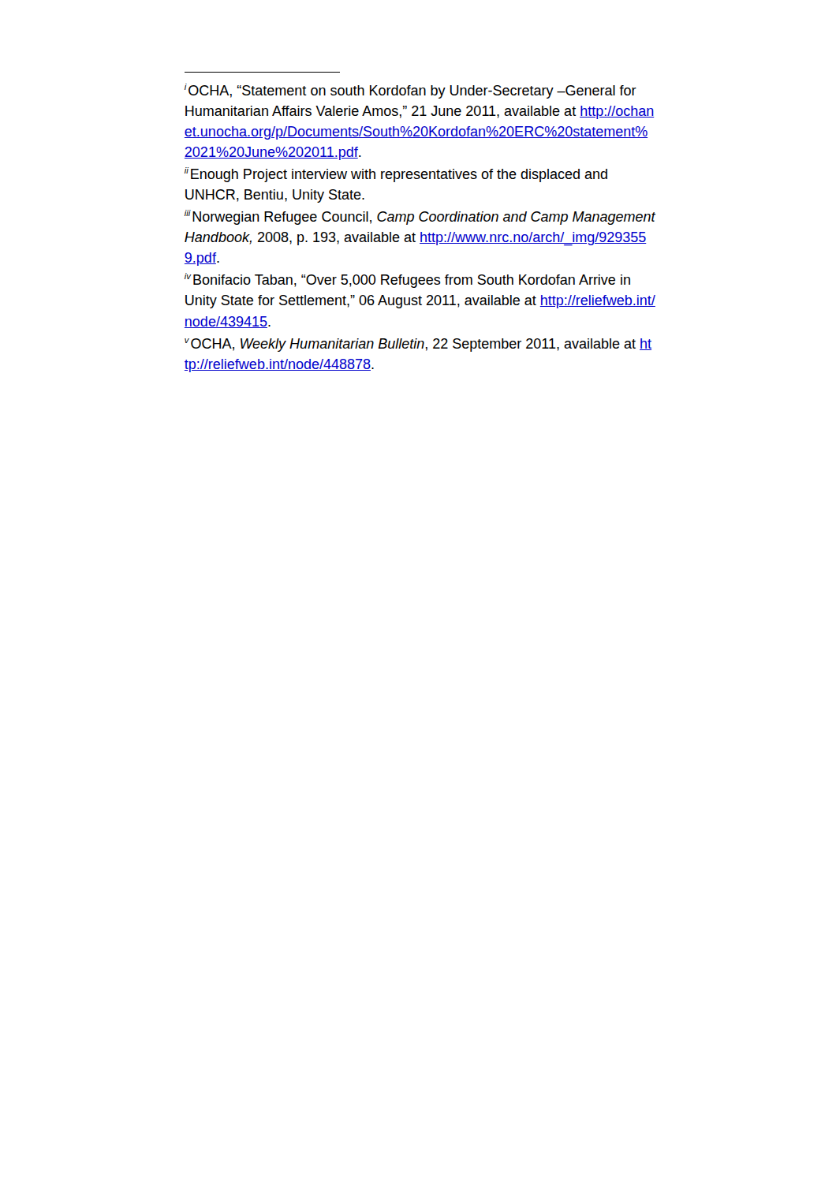i OCHA, “Statement on south Kordofan by Under-Secretary –General for Humanitarian Affairs Valerie Amos,” 21 June 2011, available at http://ochanet.unocha.org/p/Documents/South%20Kordofan%20ERC%20statement%2021%20June%202011.pdf.
ii Enough Project interview with representatives of the displaced and UNHCR, Bentiu, Unity State.
iii Norwegian Refugee Council, Camp Coordination and Camp Management Handbook, 2008, p. 193, available at http://www.nrc.no/arch/_img/9293559.pdf.
iv Bonifacio Taban, “Over 5,000 Refugees from South Kordofan Arrive in Unity State for Settlement,” 06 August 2011, available at http://reliefweb.int/node/439415.
v OCHA, Weekly Humanitarian Bulletin, 22 September 2011, available at http://reliefweb.int/node/448878.